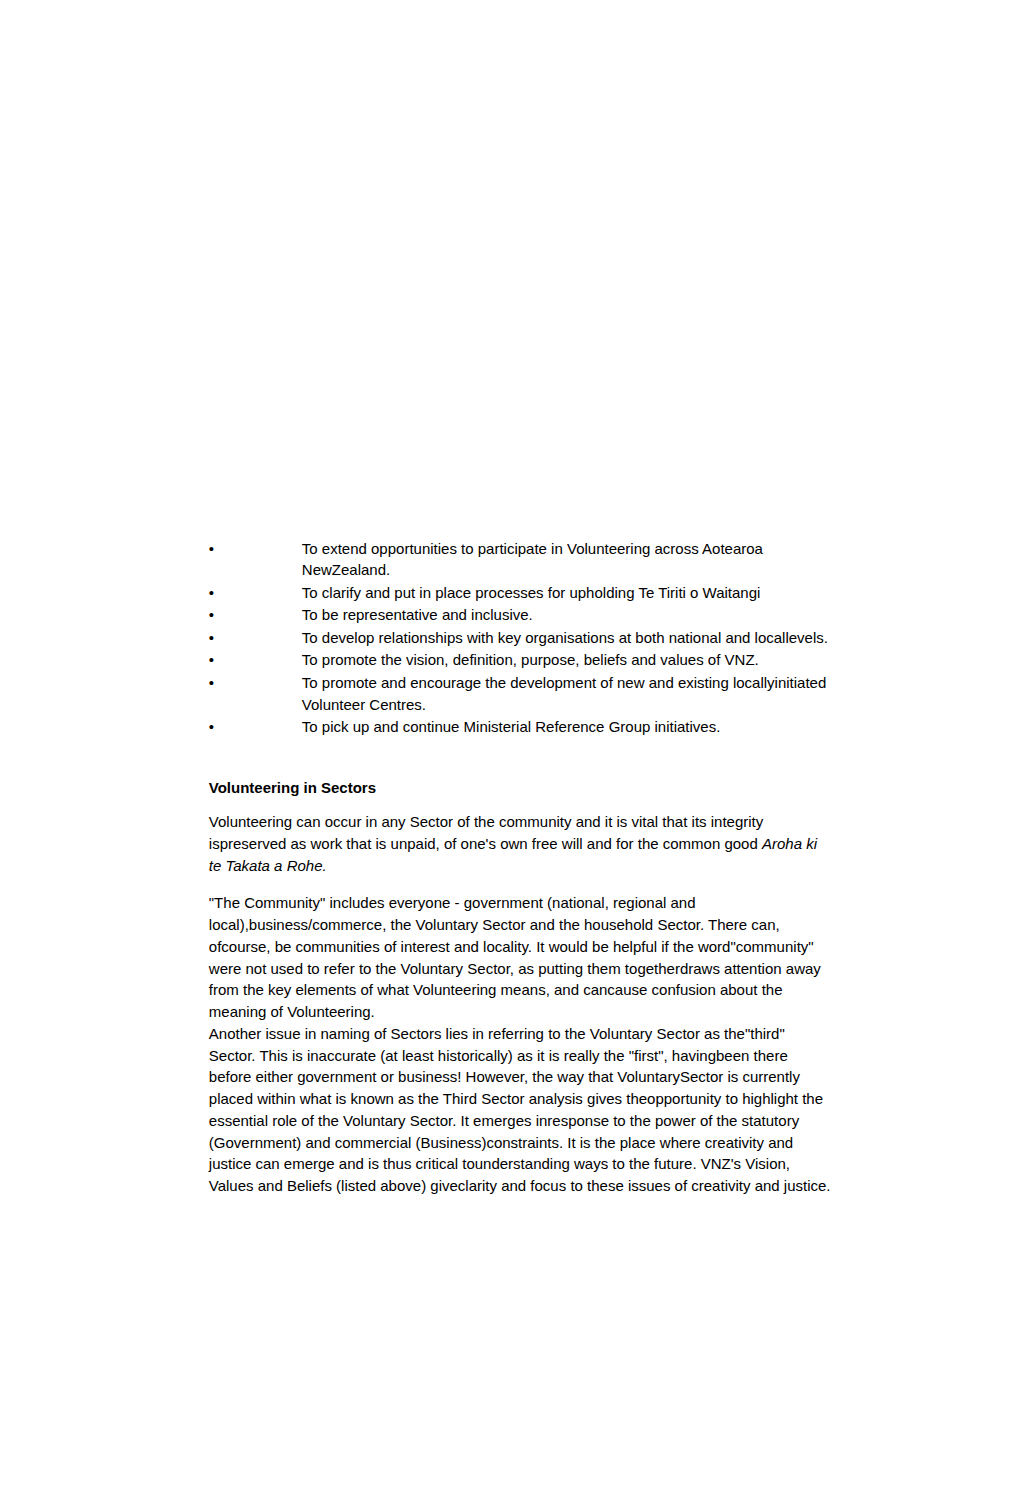To extend opportunities to participate in Volunteering across Aotearoa NewZealand.
To clarify and put in place processes for upholding Te Tiriti o Waitangi
To be representative and inclusive.
To develop relationships with key organisations at both national and locallevels.
To promote the vision, definition, purpose, beliefs and values of VNZ.
To promote and encourage the development of new and existing locallyinitiated Volunteer Centres.
To pick up and continue Ministerial Reference Group initiatives.
Volunteering in Sectors
Volunteering can occur in any Sector of the community and it is vital that its integrity ispreserved as work that is unpaid, of one's own free will and for the common good Aroha ki te Takata a Rohe.
"The Community" includes everyone - government (national, regional and local),business/commerce, the Voluntary Sector and the household Sector. There can, ofcourse, be communities of interest and locality. It would be helpful if the word"community" were not used to refer to the Voluntary Sector, as putting them togetherdraws attention away from the key elements of what Volunteering means, and cancause confusion about the meaning of Volunteering.
Another issue in naming of Sectors lies in referring to the Voluntary Sector as the"third" Sector. This is inaccurate (at least historically) as it is really the "first", havingbeen there before either government or business! However, the way that VoluntarySector is currently placed within what is known as the Third Sector analysis gives theopportunity to highlight the essential role of the Voluntary Sector. It emerges inresponse to the power of the statutory (Government) and commercial (Business)constraints. It is the place where creativity and justice can emerge and is thus critical tounderstanding ways to the future. VNZ's Vision, Values and Beliefs (listed above) giveclarity and focus to these issues of creativity and justice.